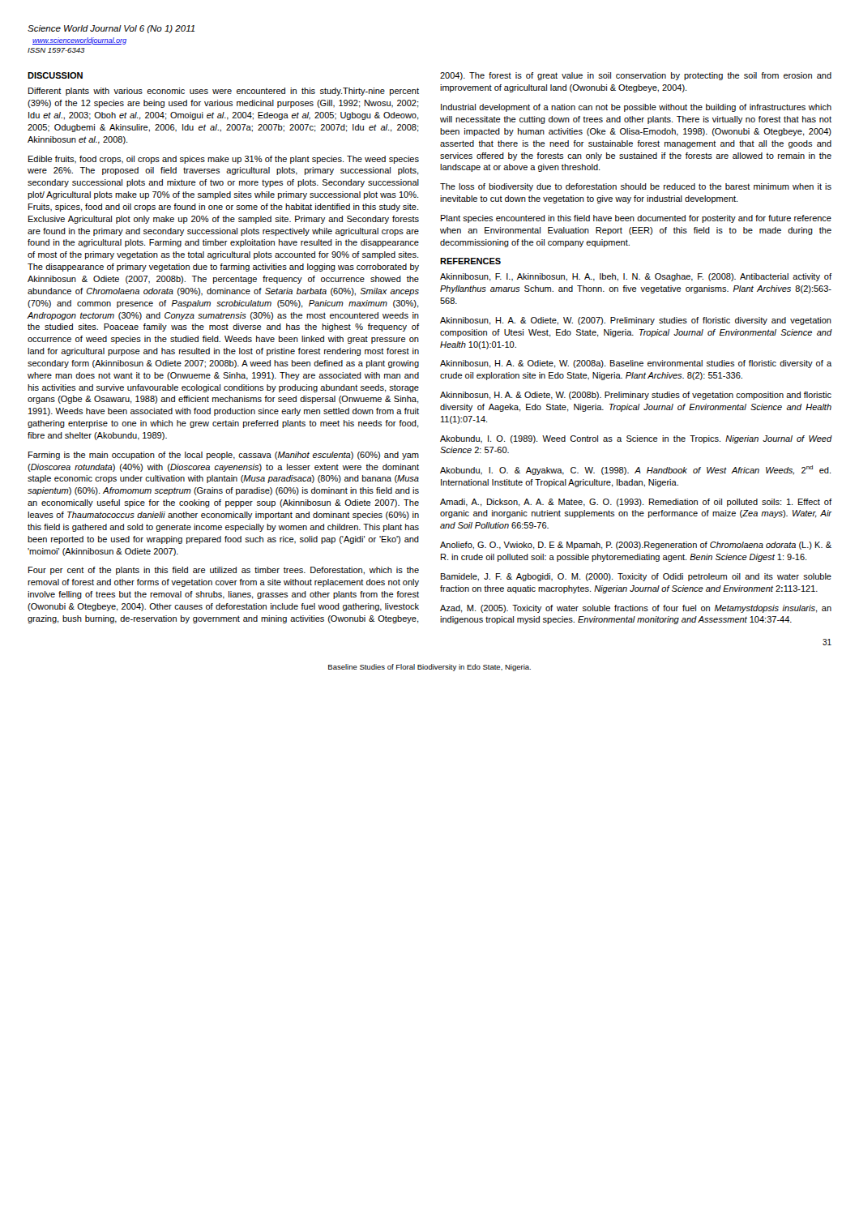Science World Journal Vol 6 (No 1) 2011
www.scienceworldjournal.org
ISSN 1597-6343
Discussion
Different plants with various economic uses were encountered in this study.Thirty-nine percent (39%) of the 12 species are being used for various medicinal purposes (Gill, 1992; Nwosu, 2002; Idu et al., 2003; Oboh et al., 2004; Omoigui et al., 2004; Edeoga et al, 2005; Ugbogu & Odeowo, 2005; Odugbemi & Akinsulire, 2006, Idu et al., 2007a; 2007b; 2007c; 2007d; Idu et al., 2008; Akinnibosun et al., 2008).
Edible fruits, food crops, oil crops and spices make up 31% of the plant species. The weed species were 26%. The proposed oil field traverses agricultural plots, primary successional plots, secondary successional plots and mixture of two or more types of plots. Secondary successional plot/ Agricultural plots make up 70% of the sampled sites while primary successional plot was 10%. Fruits, spices, food and oil crops are found in one or some of the habitat identified in this study site. Exclusive Agricultural plot only make up 20% of the sampled site. Primary and Secondary forests are found in the primary and secondary successional plots respectively while agricultural crops are found in the agricultural plots. Farming and timber exploitation have resulted in the disappearance of most of the primary vegetation as the total agricultural plots accounted for 90% of sampled sites. The disappearance of primary vegetation due to farming activities and logging was corroborated by Akinnibosun & Odiete (2007, 2008b). The percentage frequency of occurrence showed the abundance of Chromolaena odorata (90%), dominance of Setaria barbata (60%), Smilax anceps (70%) and common presence of Paspalum scrobiculatum (50%), Panicum maximum (30%), Andropogon tectorum (30%) and Conyza sumatrensis (30%) as the most encountered weeds in the studied sites. Poaceae family was the most diverse and has the highest % frequency of occurrence of weed species in the studied field. Weeds have been linked with great pressure on land for agricultural purpose and has resulted in the lost of pristine forest rendering most forest in secondary form (Akinnibosun & Odiete 2007; 2008b). A weed has been defined as a plant growing where man does not want it to be (Onwueme & Sinha, 1991). They are associated with man and his activities and survive unfavourable ecological conditions by producing abundant seeds, storage organs (Ogbe & Osawaru, 1988) and efficient mechanisms for seed dispersal (Onwueme & Sinha, 1991). Weeds have been associated with food production since early men settled down from a fruit gathering enterprise to one in which he grew certain preferred plants to meet his needs for food, fibre and shelter (Akobundu, 1989).
Farming is the main occupation of the local people, cassava (Manihot esculenta) (60%) and yam (Dioscorea rotundata) (40%) with (Dioscorea cayenensis) to a lesser extent were the dominant staple economic crops under cultivation with plantain (Musa paradisaca) (80%) and banana (Musa sapientum) (60%). Afromomum sceptrum (Grains of paradise) (60%) is dominant in this field and is an economically useful spice for the cooking of pepper soup (Akinnibosun & Odiete 2007). The leaves of Thaumatococcus danielii another economically important and dominant species (60%) in this field is gathered and sold to generate income especially by women and children. This plant has been reported to be used for wrapping prepared food such as rice, solid pap ('Agidi' or 'Eko') and 'moimoi' (Akinnibosun & Odiete 2007).
Four per cent of the plants in this field are utilized as timber trees. Deforestation, which is the removal of forest and other forms of vegetation cover from a site without replacement does not only involve felling of trees but the removal of shrubs, lianes, grasses and other plants from the forest (Owonubi & Otegbeye, 2004). Other causes of deforestation include fuel wood gathering, livestock grazing, bush burning, de-reservation by government and mining activities (Owonubi & Otegbeye, 2004). The forest is of great value in soil conservation by protecting the soil from erosion and improvement of agricultural land (Owonubi & Otegbeye, 2004).
Industrial development of a nation can not be possible without the building of infrastructures which will necessitate the cutting down of trees and other plants. There is virtually no forest that has not been impacted by human activities (Oke & Olisa-Emodoh, 1998). (Owonubi & Otegbeye, 2004) asserted that there is the need for sustainable forest management and that all the goods and services offered by the forests can only be sustained if the forests are allowed to remain in the landscape at or above a given threshold.
The loss of biodiversity due to deforestation should be reduced to the barest minimum when it is inevitable to cut down the vegetation to give way for industrial development.
Plant species encountered in this field have been documented for posterity and for future reference when an Environmental Evaluation Report (EER) of this field is to be made during the decommissioning of the oil company equipment.
References
Akinnibosun, F. I., Akinnibosun, H. A., Ibeh, I. N. & Osaghae, F. (2008). Antibacterial activity of Phyllanthus amarus Schum. and Thonn. on five vegetative organisms. Plant Archives 8(2):563-568.
Akinnibosun, H. A. & Odiete, W. (2007). Preliminary studies of floristic diversity and vegetation composition of Utesi West, Edo State, Nigeria. Tropical Journal of Environmental Science and Health 10(1):01-10.
Akinnibosun, H. A. & Odiete, W. (2008a). Baseline environmental studies of floristic diversity of a crude oil exploration site in Edo State, Nigeria. Plant Archives. 8(2): 551-336.
Akinnibosun, H. A. & Odiete, W. (2008b). Preliminary studies of vegetation composition and floristic diversity of Aageka, Edo State, Nigeria. Tropical Journal of Environmental Science and Health 11(1):07-14.
Akobundu, I. O. (1989). Weed Control as a Science in the Tropics. Nigerian Journal of Weed Science 2: 57-60.
Akobundu, I. O. & Agyakwa, C. W. (1998). A Handbook of West African Weeds, 2nd ed. International Institute of Tropical Agriculture, Ibadan, Nigeria.
Amadi, A., Dickson, A. A. & Matee, G. O. (1993). Remediation of oil polluted soils: 1. Effect of organic and inorganic nutrient supplements on the performance of maize (Zea mays). Water, Air and Soil Pollution 66:59-76.
Anoliefo, G. O., Vwioko, D. E & Mpamah, P. (2003).Regeneration of Chromolaena odorata (L.) K. & R. in crude oil polluted soil: a possible phytoremediating agent. Benin Science Digest 1: 9-16.
Bamidele, J. F. & Agbogidi, O. M. (2000). Toxicity of Odidi petroleum oil and its water soluble fraction on three aquatic macrophytes. Nigerian Journal of Science and Environment 2: 113-121.
Azad, M. (2005). Toxicity of water soluble fractions of four fuel on Metamystdopsis insularis, an indigenous tropical mysid species. Environmental monitoring and Assessment 104:37-44.
31
Baseline Studies of Floral Biodiversity in Edo State, Nigeria.